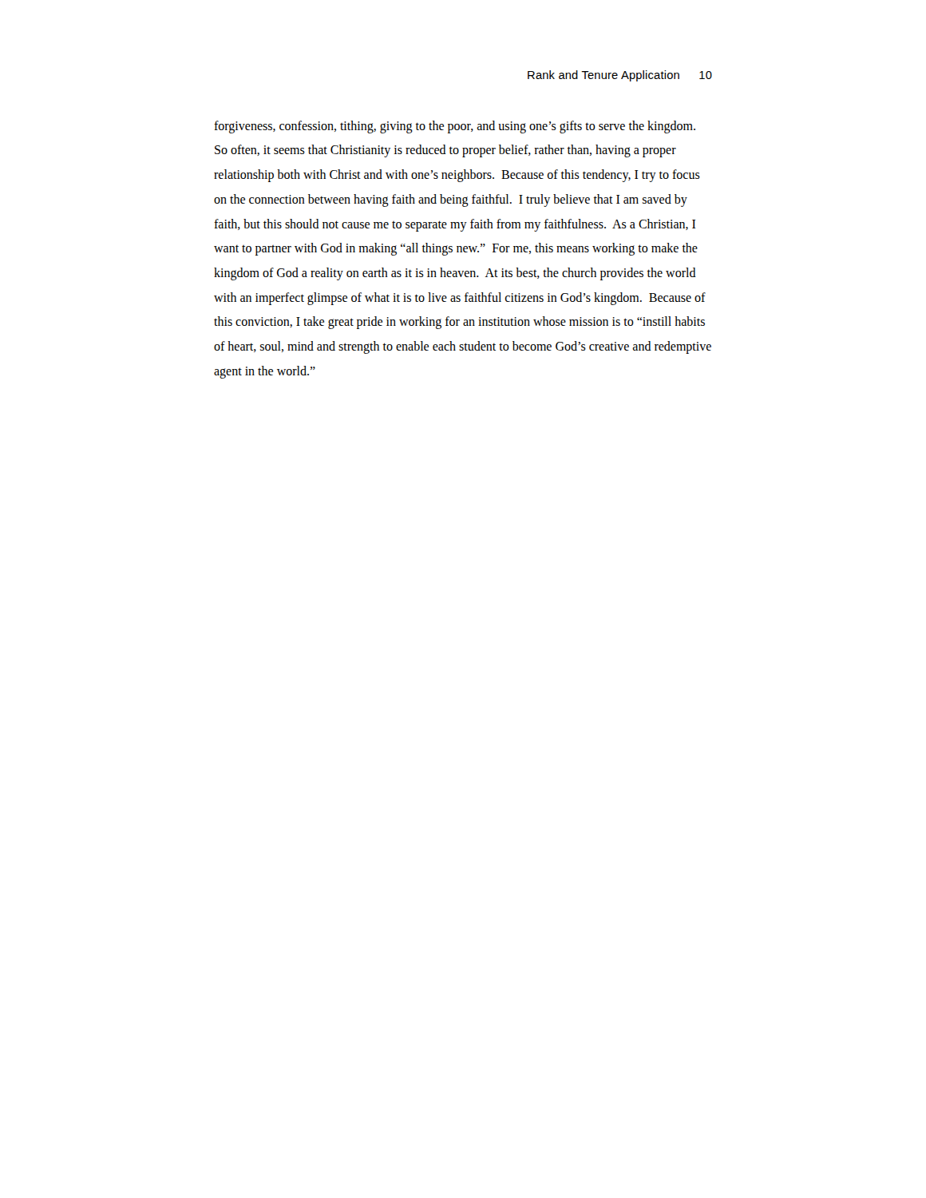Rank and Tenure Application10
forgiveness, confession, tithing, giving to the poor, and using one’s gifts to serve the kingdom. So often, it seems that Christianity is reduced to proper belief, rather than, having a proper relationship both with Christ and with one’s neighbors. Because of this tendency, I try to focus on the connection between having faith and being faithful. I truly believe that I am saved by faith, but this should not cause me to separate my faith from my faithfulness. As a Christian, I want to partner with God in making “all things new.” For me, this means working to make the kingdom of God a reality on earth as it is in heaven. At its best, the church provides the world with an imperfect glimpse of what it is to live as faithful citizens in God’s kingdom. Because of this conviction, I take great pride in working for an institution whose mission is to “instill habits of heart, soul, mind and strength to enable each student to become God’s creative and redemptive agent in the world.”